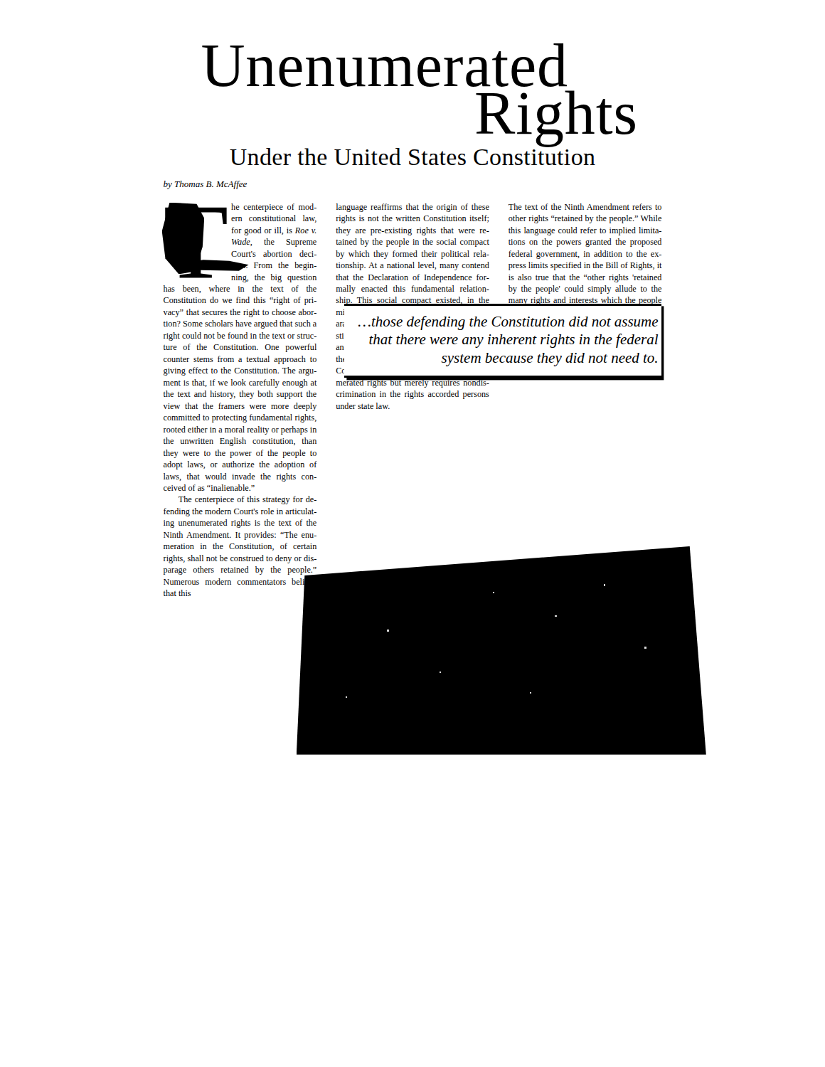Unenumerated
Rights
Under the United States Constitution
by Thomas B. McAffee
T
he centerpiece of modern constitutional law, for good or ill, is Roe v. Wade, the Supreme Court's abortion decision. From the beginning, the big question has been, where in the text of the Constitution do we find this “right of privacy” that secures the right to choose abortion? Some scholars have argued that such a right could not be found in the text or structure of the Constitution. One powerful counter stems from a textual approach to giving effect to the Constitution. The argument is that, if we look carefully enough at the text and history, they both support the view that the framers were more deeply committed to protecting fundamental rights, rooted either in a moral reality or perhaps in the unwritten English constitution, than they were to the power of the people to adopt laws, or authorize the adoption of laws, that would invade the rights conceived of as “inalienable.”
The centerpiece of this strategy for defending the modern Court's role in articulating unenumerated rights is the text of the Ninth Amendment. It provides: “The enumeration in the Constitution, of certain rights, shall not be construed to deny or disparage others retained by the people.” Numerous modern commentators believe that this
language reaffirms that the origin of these rights is not the written Constitution itself; they are pre-existing rights that were retained by the people in the social compact by which they formed their political relationship. At a national level, many contend that the Declaration of Independence formally enacted this fundamental relationship. This social compact existed, in the minds of these advocates, prior to, and separate from, the adoption of the written constitution. This argument is based on history and can be judged historically. In my view, the better historical view suggests that the Constitution does not broadly grant unenumerated rights but merely requires nondiscrimination in the rights accorded persons under state law.
The text of the Ninth Amendment refers to other rights “retained by the people.” While this language could refer to implied limitations on the powers granted the proposed federal government, in addition to the express limits specified in the Bill of Rights, it is also true that the “other rights 'retained by the people' could simply allude to the many rights and interests which the people did not [convey] when they granted limited, specifically enumerated powers in Article I of the Constitution.” Madison and
continued on page 28
…those defending the Constitution did not assume that there were any inherent rights in the federal system because they did not need to.